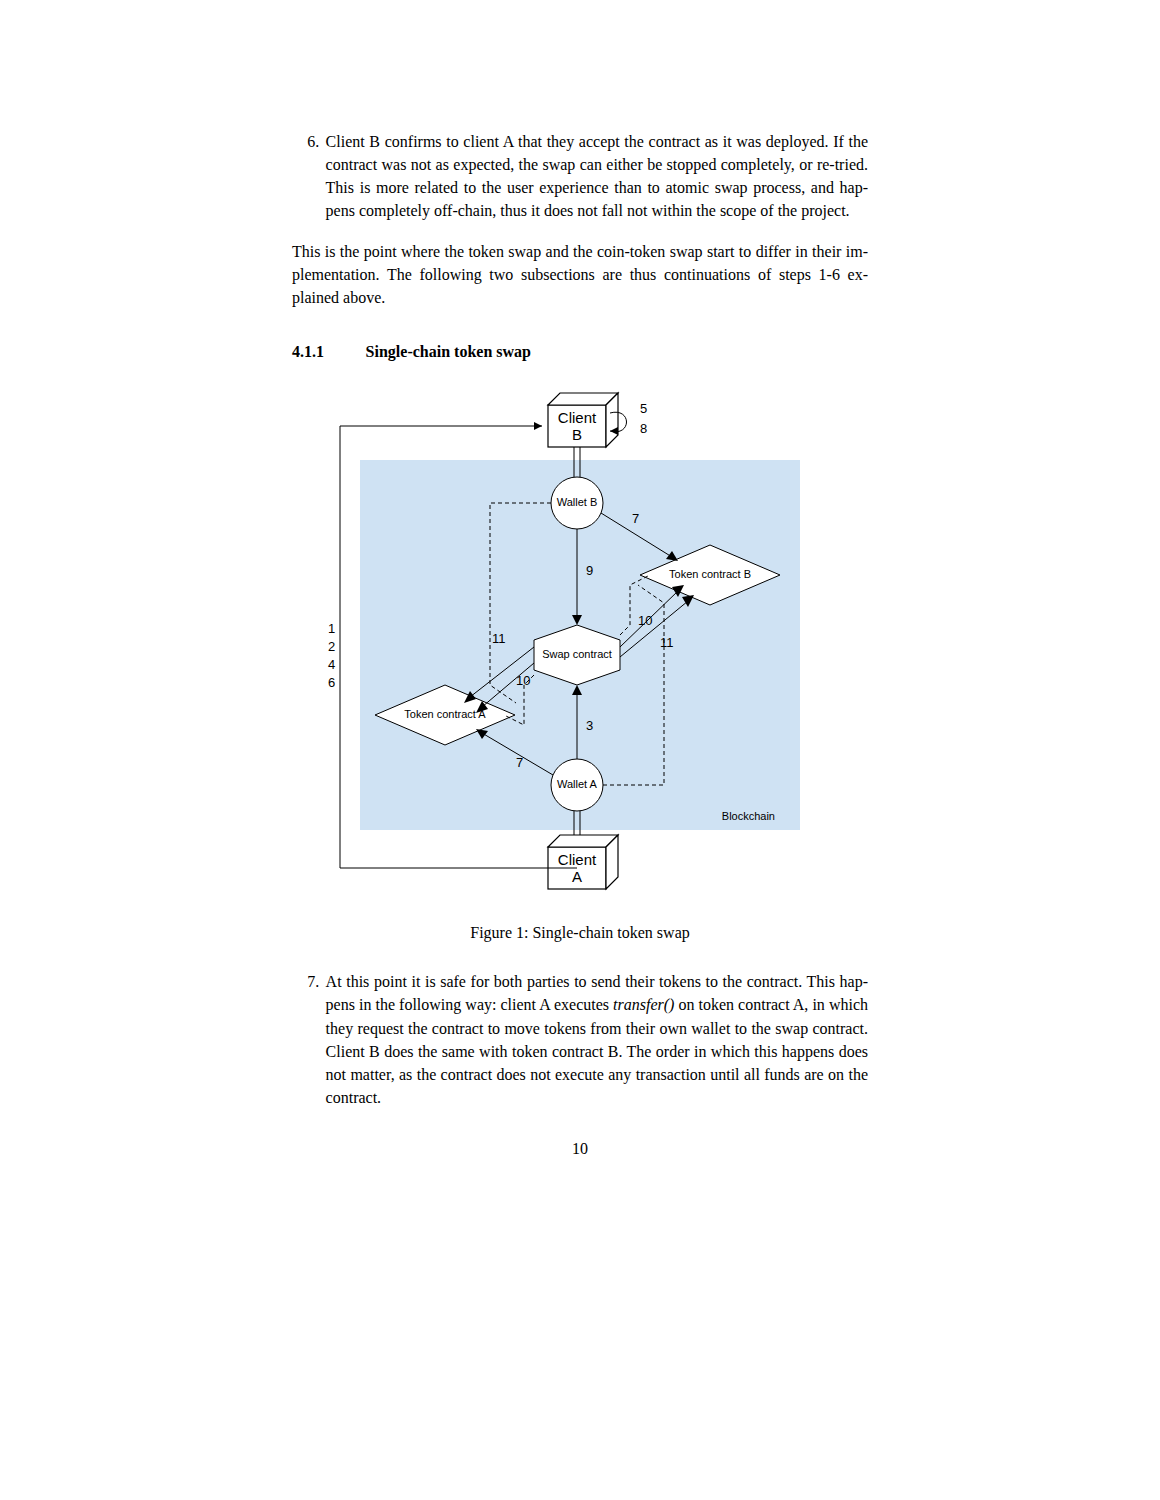6. Client B confirms to client A that they accept the contract as it was deployed. If the contract was not as expected, the swap can either be stopped completely, or re-tried. This is more related to the user experience than to atomic swap process, and happens completely off-chain, thus it does not fall not within the scope of the project.
This is the point where the token swap and the coin-token swap start to differ in their implementation. The following two subsections are thus continuations of steps 1-6 explained above.
4.1.1 Single-chain token swap
Blockchain Client B Client A Wallet B Wallet A Swap contract Token contract B Token contract A 5 8 1 2 4 6 3 9 7 7 10 10 11 11
Figure 1: Single-chain token swap
7. At this point it is safe for both parties to send their tokens to the contract. This happens in the following way: client A executes transfer() on token contract A, in which they request the contract to move tokens from their own wallet to the swap contract. Client B does the same with token contract B. The order in which this happens does not matter, as the contract does not execute any transaction until all funds are on the contract.
10